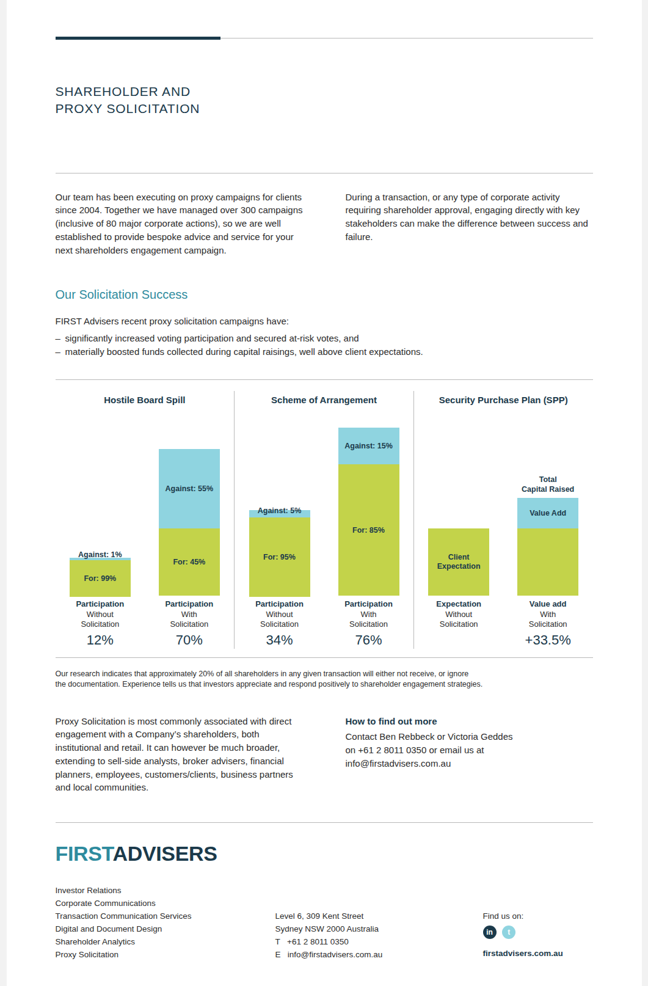Shareholder and
Proxy Solicitation
Our team has been executing on proxy campaigns for clients since 2004. Together we have managed over 300 campaigns (inclusive of 80 major corporate actions), so we are well established to provide bespoke advice and service for your next shareholders engagement campaign.
During a transaction, or any type of corporate activity requiring shareholder approval, engaging directly with key stakeholders can make the difference between success and failure.
Our Solicitation Success
FIRST Advisers recent proxy solicitation campaigns have:
significantly increased voting participation and secured at-risk votes, and
materially boosted funds collected during capital raisings, well above client expectations.
Hostile Board Spill
For: 99%
Against: 1%
Against: 55%
For: 45%
Participation Without
Solicitation12%
Participation With
Solicitation70%
Scheme of Arrangement
For: 95%
Against: 5%
Against: 15%
For: 85%
Participation Without
Solicitation34%
Participation With
Solicitation76%
Security Purchase Plan (SPP)
Client
Expectation
Total
Capital Raised
Value Add
Expectation Without
Solicitation
Value add With
Solicitation+33.5%
Our research indicates that approximately 20% of all shareholders in any given transaction will either not receive, or ignore
the documentation. Experience tells us that investors appreciate and respond positively to shareholder engagement strategies.
Proxy Solicitation is most commonly associated with direct engagement with a Company’s shareholders, both institutional and retail. It can however be much broader, extending to sell-side analysts, broker advisers, financial planners, employees, customers/clients, business partners and local communities.
How to find out more
Contact Ben Rebbeck or Victoria Geddes
on +61 2 8011 0350 or email us at
info@firstadvisers.com.au
FIRST ADVISERS
Investor Relations
Corporate Communications
Transaction Communication Services
Digital and Document Design
Shareholder Analytics
Proxy Solicitation
Level 6, 309 Kent Street
Sydney NSW 2000 Australia
T +61 2 8011 0350
E info@firstadvisers.com.au
Find us on:
in t
firstadvisers.com.au